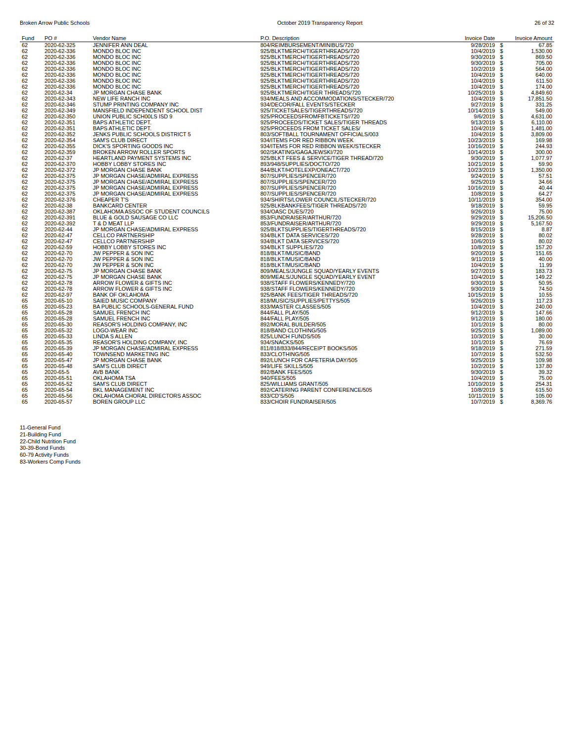Broken Arrow Public Schools
October 2019 Transparency Report
26 of 32
| Fund | PO # | Vendor Name | P.O. Description | Invoice Date | Invoice Amount |
| --- | --- | --- | --- | --- | --- |
| 62 | 2020-62-325 | JENNIFER ANN DEAL | 804/REIMBURSEMENT/MINIBUS/720 | 9/28/2019 | $ | 67.85 |
| 62 | 2020-62-336 | MONDO BLOC INC | 925/BLKTMERCH/TIGERTHREADS/720 | 10/4/2019 | $ | 1,530.00 |
| 62 | 2020-62-336 | MONDO BLOC INC | 925/BLKTMERCH/TIGERTHREADS/720 | 9/30/2019 | $ | 869.50 |
| 62 | 2020-62-336 | MONDO BLOC INC | 925/BLKTMERCH/TIGERTHREADS/720 | 9/30/2019 | $ | 705.00 |
| 62 | 2020-62-336 | MONDO BLOC INC | 925/BLKTMERCH/TIGERTHREADS/720 | 10/2/2019 | $ | 564.00 |
| 62 | 2020-62-336 | MONDO BLOC INC | 925/BLKTMERCH/TIGERTHREADS/720 | 10/4/2019 | $ | 640.00 |
| 62 | 2020-62-336 | MONDO BLOC INC | 925/BLKTMERCH/TIGERTHREADS/720 | 10/4/2019 | $ | 611.50 |
| 62 | 2020-62-336 | MONDO BLOC INC | 925/BLKTMERCH/TIGERTHREADS/720 | 10/4/2019 | $ | 174.00 |
| 62 | 2020-62-34 | JP MORGAN CHASE BANK | 925/BLKTMERCH/TIGER THREADS/720 | 10/25/2019 | $ | 4,849.60 |
| 62 | 2020-62-343 | NEW LIFE RANCH INC | 934/MEALS AND ACCOMMODATIONS/STECKER/720 | 10/4/2019 | $ | 17,851.50 |
| 62 | 2020-62-346 | STUMP PRINTING COMPANY INC | 934/DECOR/FALL EVENTS/STECKER | 9/27/2019 | $ | 331.25 |
| 62 | 2020-62-349 | MANSFIELD INDEPENDENT SCHOOL DIST | 925/TICKETSALES/TIGERTHREADS/720 | 10/14/2019 | $ | 549.00 |
| 62 | 2020-62-350 | UNION PUBLIC SCH00LS ISD 9 | 925/PROCEEDSFROMFBTICKETS//720 | 9/6/2019 | $ | 4,631.00 |
| 62 | 2020-62-351 | BAPS ATHLETIC DEPT. | 925/PROCEEDS/TICKET SALES/TIGER THREADS | 9/13/2019 | $ | 6,110.00 |
| 62 | 2020-62-351 | BAPS ATHLETIC DEPT. | 925/PROCEEDS FROM TICKET SALES/ | 10/4/2019 | $ | 1,481.00 |
| 62 | 2020-62-352 | JENKS PUBLIC SCHOOLS DISTRICT 5 | 803/SOFTBALL TOURNAMENT OFFICIALS/003 | 10/4/2019 | $ | 3,809.00 |
| 62 | 2020-62-354 | SAM'S CLUB DIRECT | 934/ITEMS FOR RED RIBBON WEEK | 10/23/2019 | $ | 169.98 |
| 62 | 2020-62-355 | DICK'S SPORTING GOODS INC | 934/ITEMS FOR RED RIBBON WEEK/STECKER | 10/16/2019 | $ | 244.93 |
| 62 | 2020-62-359 | BROKEN ARROW ROLLER SPORTS | 902/SKATING/GAGAJEWSKI/720 | 10/14/2019 | $ | 300.00 |
| 62 | 2020-62-37 | HEARTLAND PAYMENT SYSTEMS INC | 925/BLKT FEES & SERVICE/TIGER THREAD/720 | 9/30/2019 | $ | 1,077.97 |
| 62 | 2020-62-370 | HOBBY LOBBY STORES INC | 893/948/SUPPLIES/DOCTO/720 | 10/21/2019 | $ | 59.90 |
| 62 | 2020-62-372 | JP MORGAN CHASE BANK | 844/BLKT/HOTELEXP/ONEACT/720 | 10/23/2019 | $ | 1,350.00 |
| 62 | 2020-62-375 | JP MORGAN CHASE/ADMIRAL EXPRESS | 807/SUPPLIES/SPENCER/720 | 9/24/2019 | $ | 57.51 |
| 62 | 2020-62-375 | JP MORGAN CHASE/ADMIRAL EXPRESS | 807/SUPPLIES/SPENCER/720 | 9/25/2019 | $ | 34.66 |
| 62 | 2020-62-375 | JP MORGAN CHASE/ADMIRAL EXPRESS | 807/SUPPLIES/SPENCER/720 | 10/16/2019 | $ | 40.44 |
| 62 | 2020-62-375 | JP MORGAN CHASE/ADMIRAL EXPRESS | 807/SUPPLIES/SPENCER/720 | 10/8/2019 | $ | 64.27 |
| 62 | 2020-62-376 | CHEAPER T'S | 934/SHIRTS/LOWER COUNCIL/STECKER/720 | 10/11/2019 | $ | 354.00 |
| 62 | 2020-62-38 | BANKCARD CENTER | 925/BLKBANKFEES/TIGER THREADS/720 | 9/18/2019 | $ | 59.95 |
| 62 | 2020-62-387 | OKLAHOMA ASSOC OF STUDENT COUNCILS | 934/OASC DUES/720 | 9/26/2019 | $ | 75.00 |
| 62 | 2020-62-391 | BLUE & GOLD SAUSAGE CO LLC | 853/FUNDRAISER/ARTHUR/720 | 9/29/2019 | $ | 15,206.50 |
| 62 | 2020-62-392 | T & D MEAT LLP | 853/FUNDRAISER/ARTHUR/720 | 9/29/2019 | $ | 5,167.50 |
| 62 | 2020-62-44 | JP MORGAN CHASE/ADMIRAL EXPRESS | 925/BLKTSUPPLIES/TIGERTHREADS/720 | 8/15/2019 | $ | 8.87 |
| 62 | 2020-62-47 | CELLCO PARTNERSHIP | 934/BLKT DATA SERVICES/720 | 9/28/2019 | $ | 80.02 |
| 62 | 2020-62-47 | CELLCO PARTNERSHIP | 934/BLKT DATA SERVICES/720 | 10/6/2019 | $ | 80.02 |
| 62 | 2020-62-59 | HOBBY LOBBY STORES INC | 934/BLKT SUPPLIES/720 | 10/8/2019 | $ | 157.20 |
| 62 | 2020-62-70 | JW PEPPER & SON INC | 818/BLKT/MUSIC/BAND | 9/20/2019 | $ | 151.65 |
| 62 | 2020-62-70 | JW PEPPER & SON INC | 818/BLKT/MUSIC/BAND | 9/11/2019 | $ | 40.00 |
| 62 | 2020-62-70 | JW PEPPER & SON INC | 818/BLKT/MUSIC/BAND | 10/4/2019 | $ | 11.99 |
| 62 | 2020-62-75 | JP MORGAN CHASE BANK | 809/MEALS/JUNGLE SQUAD/YEARLY EVENTS | 9/27/2019 | $ | 183.73 |
| 62 | 2020-62-75 | JP MORGAN CHASE BANK | 809/MEALS/JUNGLE SQUAD/YEARLY EVENT | 10/4/2019 | $ | 149.22 |
| 62 | 2020-62-78 | ARROW FLOWER & GIFTS INC | 938/STAFF FLOWERS/KENNEDY/720 | 9/30/2019 | $ | 50.95 |
| 62 | 2020-62-78 | ARROW FLOWER & GIFTS INC | 938/STAFF FLOWERS/KENNEDY/720 | 9/30/2019 | $ | 74.50 |
| 62 | 2020-62-97 | BANK OF OKLAHOMA | 925/BANK FEES/TIGER THREADS/720 | 10/15/2019 | $ | 10.55 |
| 65 | 2020-65-10 | SAIED MUSIC COMPANY | 818/MUSIC/SUPPLIES/PETTYS/505 | 9/26/2019 | $ | 117.23 |
| 65 | 2020-65-23 | BA PUBLIC SCHOOLS-GENERAL FUND | 833/MASTER CLASSES/505 | 10/4/2019 | $ | 240.00 |
| 65 | 2020-65-28 | SAMUEL FRENCH INC | 844/FALL PLAY/505 | 9/12/2019 | $ | 147.66 |
| 65 | 2020-65-28 | SAMUEL FRENCH INC | 844/FALL PLAY/505 | 9/12/2019 | $ | 180.00 |
| 65 | 2020-65-30 | REASOR'S HOLDING COMPANY, INC | 892/MORAL BUILDER/505 | 10/1/2019 | $ | 80.00 |
| 65 | 2020-65-32 | LOGO-WEAR INC | 818/BAND CLOTHING/505 | 9/25/2019 | $ | 1,089.00 |
| 65 | 2020-65-33 | LINDA S ALLEN | 825/LUNCH FUNDS/505 | 10/3/2019 | $ | 30.00 |
| 65 | 2020-65-35 | REASOR'S HOLDING COMPANY, INC | 934/SNACKS/505 | 10/1/2019 | $ | 76.69 |
| 65 | 2020-65-39 | JP MORGAN CHASE/ADMIRAL EXPRESS | 811/818/833/844/RECEIPT BOOKS/505 | 9/18/2019 | $ | 271.59 |
| 65 | 2020-65-40 | TOWNSEND MARKETING INC | 833/CLOTHING/505 | 10/7/2019 | $ | 532.50 |
| 65 | 2020-65-47 | JP MORGAN CHASE BANK | 892/LUNCH FOR CAFETERIA DAY/505 | 9/25/2019 | $ | 109.98 |
| 65 | 2020-65-48 | SAM'S CLUB DIRECT | 949/LIFE SKILLS/505 | 10/2/2019 | $ | 137.80 |
| 65 | 2020-65-5 | AVB BANK | 892/BANK FEES/505 | 9/30/2019 | $ | 39.32 |
| 65 | 2020-65-51 | OKLAHOMA TSA | 940/FEES/505 | 10/4/2019 | $ | 75.00 |
| 65 | 2020-65-52 | SAM'S CLUB DIRECT | 825/WILLIAMS GRANT/505 | 10/10/2019 | $ | 254.31 |
| 65 | 2020-65-54 | BKL MANAGEMENT INC | 892/CATERING PARENT CONFERENCE/505 | 10/8/2019 | $ | 615.50 |
| 65 | 2020-65-56 | OKLAHOMA CHORAL DIRECTORS ASSOC | 833/CD'S/505 | 10/11/2019 | $ | 105.00 |
| 65 | 2020-65-57 | BOREN GROUP LLC | 833/CHOIR FUNDRAISER/505 | 10/7/2019 | $ | 8,369.76 |
11-General Fund
21-Building Fund
22-Child Nutrition Fund
30-39-Bond Funds
60-79 Activity Funds
83-Workers Comp Funds